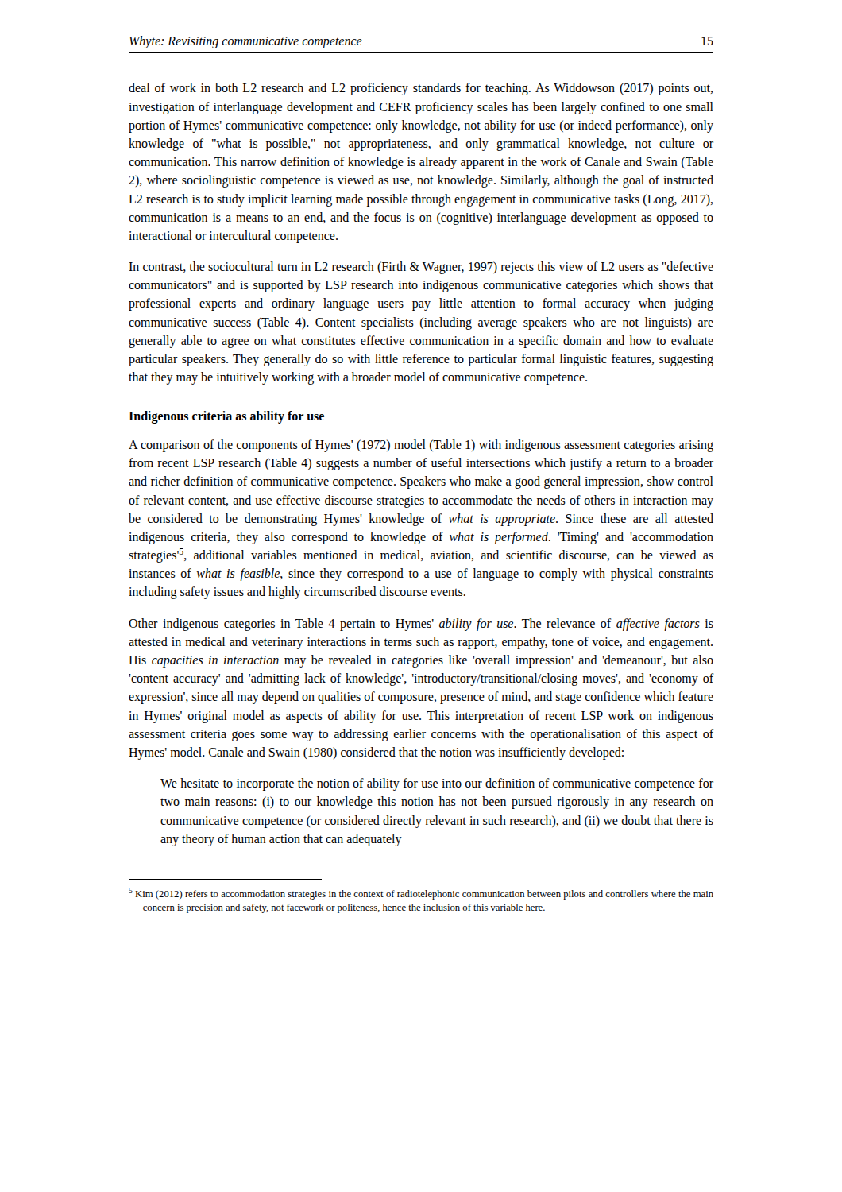Whyte: Revisiting communicative competence 15
deal of work in both L2 research and L2 proficiency standards for teaching. As Widdowson (2017) points out, investigation of interlanguage development and CEFR proficiency scales has been largely confined to one small portion of Hymes' communicative competence: only knowledge, not ability for use (or indeed performance), only knowledge of "what is possible," not appropriateness, and only grammatical knowledge, not culture or communication. This narrow definition of knowledge is already apparent in the work of Canale and Swain (Table 2), where sociolinguistic competence is viewed as use, not knowledge. Similarly, although the goal of instructed L2 research is to study implicit learning made possible through engagement in communicative tasks (Long, 2017), communication is a means to an end, and the focus is on (cognitive) interlanguage development as opposed to interactional or intercultural competence.
In contrast, the sociocultural turn in L2 research (Firth & Wagner, 1997) rejects this view of L2 users as "defective communicators" and is supported by LSP research into indigenous communicative categories which shows that professional experts and ordinary language users pay little attention to formal accuracy when judging communicative success (Table 4). Content specialists (including average speakers who are not linguists) are generally able to agree on what constitutes effective communication in a specific domain and how to evaluate particular speakers. They generally do so with little reference to particular formal linguistic features, suggesting that they may be intuitively working with a broader model of communicative competence.
Indigenous criteria as ability for use
A comparison of the components of Hymes' (1972) model (Table 1) with indigenous assessment categories arising from recent LSP research (Table 4) suggests a number of useful intersections which justify a return to a broader and richer definition of communicative competence. Speakers who make a good general impression, show control of relevant content, and use effective discourse strategies to accommodate the needs of others in interaction may be considered to be demonstrating Hymes' knowledge of what is appropriate. Since these are all attested indigenous criteria, they also correspond to knowledge of what is performed. 'Timing' and 'accommodation strategies'5, additional variables mentioned in medical, aviation, and scientific discourse, can be viewed as instances of what is feasible, since they correspond to a use of language to comply with physical constraints including safety issues and highly circumscribed discourse events.
Other indigenous categories in Table 4 pertain to Hymes' ability for use. The relevance of affective factors is attested in medical and veterinary interactions in terms such as rapport, empathy, tone of voice, and engagement. His capacities in interaction may be revealed in categories like 'overall impression' and 'demeanour', but also 'content accuracy' and 'admitting lack of knowledge', 'introductory/transitional/closing moves', and 'economy of expression', since all may depend on qualities of composure, presence of mind, and stage confidence which feature in Hymes' original model as aspects of ability for use. This interpretation of recent LSP work on indigenous assessment criteria goes some way to addressing earlier concerns with the operationalisation of this aspect of Hymes' model. Canale and Swain (1980) considered that the notion was insufficiently developed:
We hesitate to incorporate the notion of ability for use into our definition of communicative competence for two main reasons: (i) to our knowledge this notion has not been pursued rigorously in any research on communicative competence (or considered directly relevant in such research), and (ii) we doubt that there is any theory of human action that can adequately
5 Kim (2012) refers to accommodation strategies in the context of radiotelephonic communication between pilots and controllers where the main concern is precision and safety, not facework or politeness, hence the inclusion of this variable here.